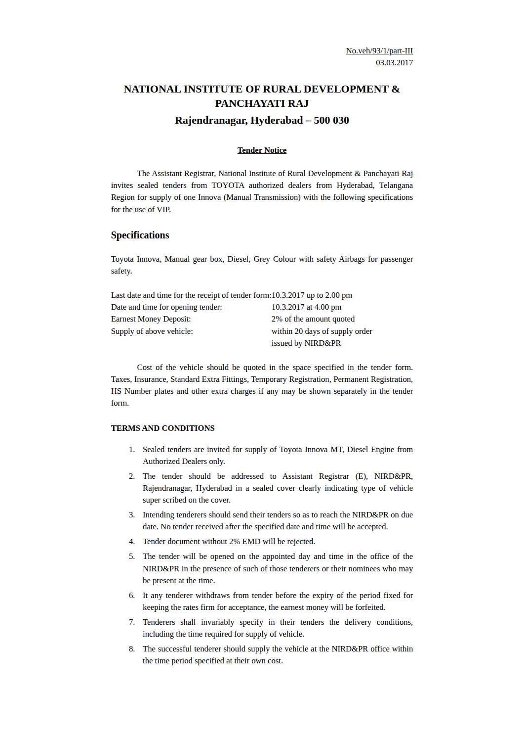No.veh/93/1/part-III 03.03.2017
NATIONAL INSTITUTE OF RURAL DEVELOPMENT &PANCHAYATI RAJ
Rajendranagar, Hyderabad – 500 030
Tender Notice
The Assistant Registrar, National Institute of Rural Development & Panchayati Raj invites sealed tenders from TOYOTA authorized dealers from Hyderabad, Telangana Region for supply of one Innova (Manual Transmission) with the following specifications for the use of VIP.
Specifications
Toyota Innova, Manual gear box, Diesel, Grey Colour with safety Airbags for passenger safety.
| Last date and time for the receipt of tender form: | 10.3.2017 up to 2.00 pm |
| Date and time for opening tender: | 10.3.2017 at 4.00 pm |
| Earnest Money Deposit: | 2% of the amount quoted |
| Supply of above vehicle: | within 20 days of supply order issued by NIRD&PR |
Cost of the vehicle should be quoted in the space specified in the tender form. Taxes, Insurance, Standard Extra Fittings, Temporary Registration, Permanent Registration, HS Number plates and other extra charges if any may be shown separately in the tender form.
TERMS AND CONDITIONS
Sealed tenders are invited for supply of Toyota Innova MT, Diesel Engine from Authorized Dealers only.
The tender should be addressed to Assistant Registrar (E), NIRD&PR, Rajendranagar, Hyderabad in a sealed cover clearly indicating type of vehicle super scribed on the cover.
Intending tenderers should send their tenders so as to reach the NIRD&PR on due date. No tender received after the specified date and time will be accepted.
Tender document without 2% EMD will be rejected.
The tender will be opened on the appointed day and time in the office of the NIRD&PR in the presence of such of those tenderers or their nominees who may be present at the time.
It any tenderer withdraws from tender before the expiry of the period fixed for keeping the rates firm for acceptance, the earnest money will be forfeited.
Tenderers shall invariably specify in their tenders the delivery conditions, including the time required for supply of vehicle.
The successful tenderer should supply the vehicle at the NIRD&PR office within the time period specified at their own cost.